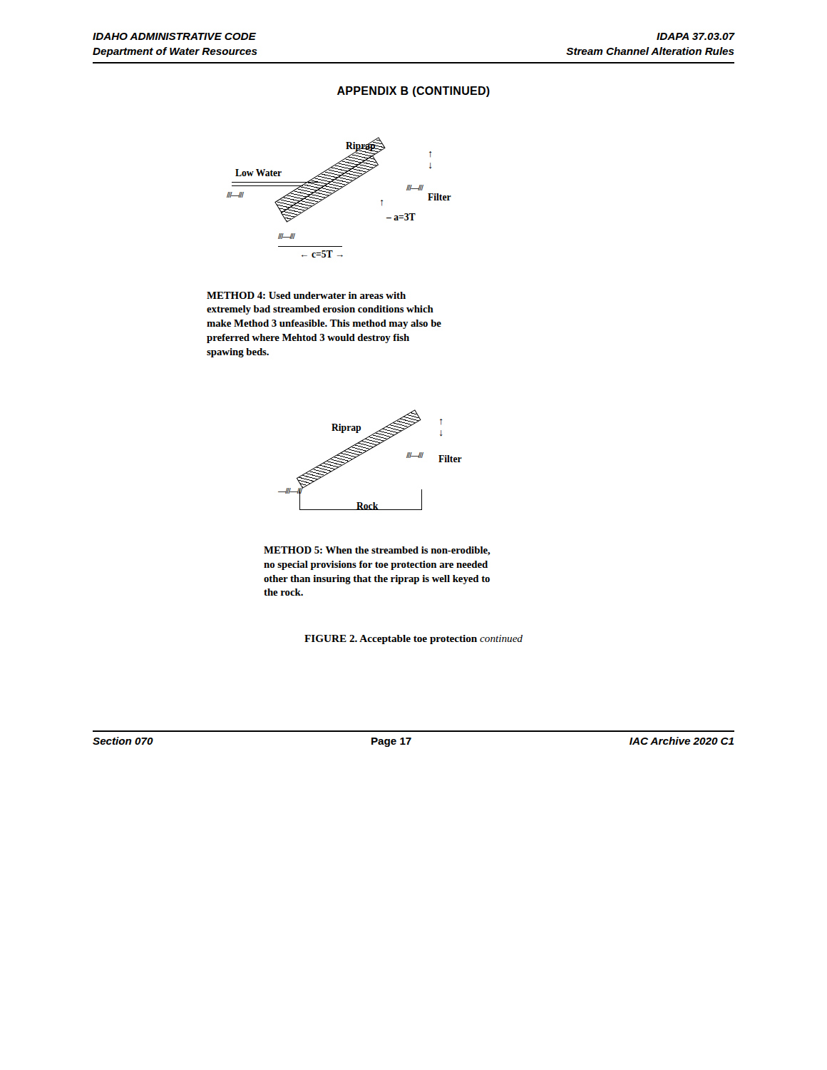IDAHO ADMINISTRATIVE CODE
Department of Water Resources
IDAPA 37.03.07
Stream Channel Alteration Rules
APPENDIX B (CONTINUED)
Riprap Low Water Filter – a=3T ← c=5T →
///—/// ///—/// ///—///
↑ ↑
↓
METHOD 4: Used underwater in areas with extremely bad streambed erosion conditions which make Method 3 unfeasible. This method may also be preferred where Mehtod 3 would destroy fish spawing beds.
Riprap Filter Rock
—///—/// ///—///
↑
↓
METHOD 5: When the streambed is non-erodible, no special provisions for toe protection are needed other than insuring that the riprap is well keyed to the rock.
FIGURE 2. Acceptable toe protection continued
Section 070
Page 17
IAC Archive 2020 C1